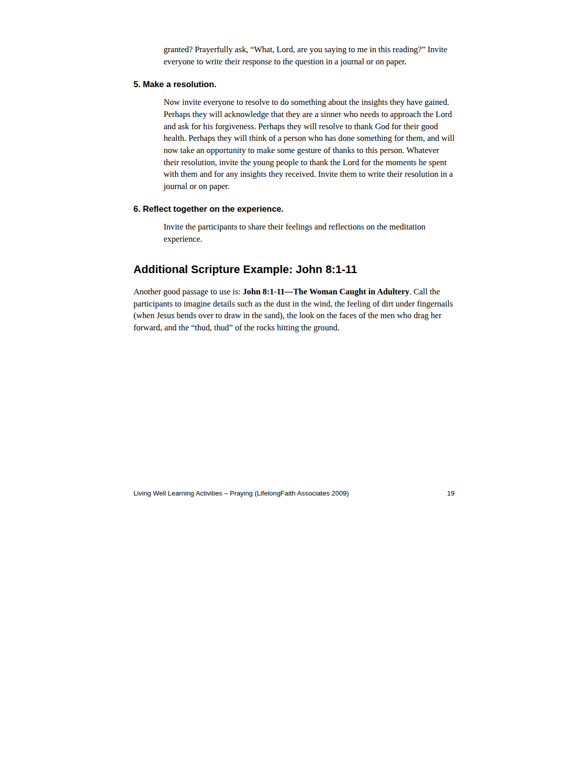granted? Prayerfully ask, “What, Lord, are you saying to me in this reading?” Invite everyone to write their response to the question in a journal or on paper.
5. Make a resolution.
Now invite everyone to resolve to do something about the insights they have gained. Perhaps they will acknowledge that they are a sinner who needs to approach the Lord and ask for his forgiveness. Perhaps they will resolve to thank God for their good health. Perhaps they will think of a person who has done something for them, and will now take an opportunity to make some gesture of thanks to this person. Whatever their resolution, invite the young people to thank the Lord for the moments he spent with them and for any insights they received. Invite them to write their resolution in a journal or on paper.
6. Reflect together on the experience.
Invite the participants to share their feelings and reflections on the meditation experience.
Additional Scripture Example: John 8:1-11
Another good passage to use is: John 8:1-11—The Woman Caught in Adultery. Call the participants to imagine details such as the dust in the wind, the feeling of dirt under fingernails (when Jesus bends over to draw in the sand), the look on the faces of the men who drag her forward, and the “thud, thud” of the rocks hitting the ground.
Living Well Learning Activities – Praying (LifelongFaith Associates 2009)
19